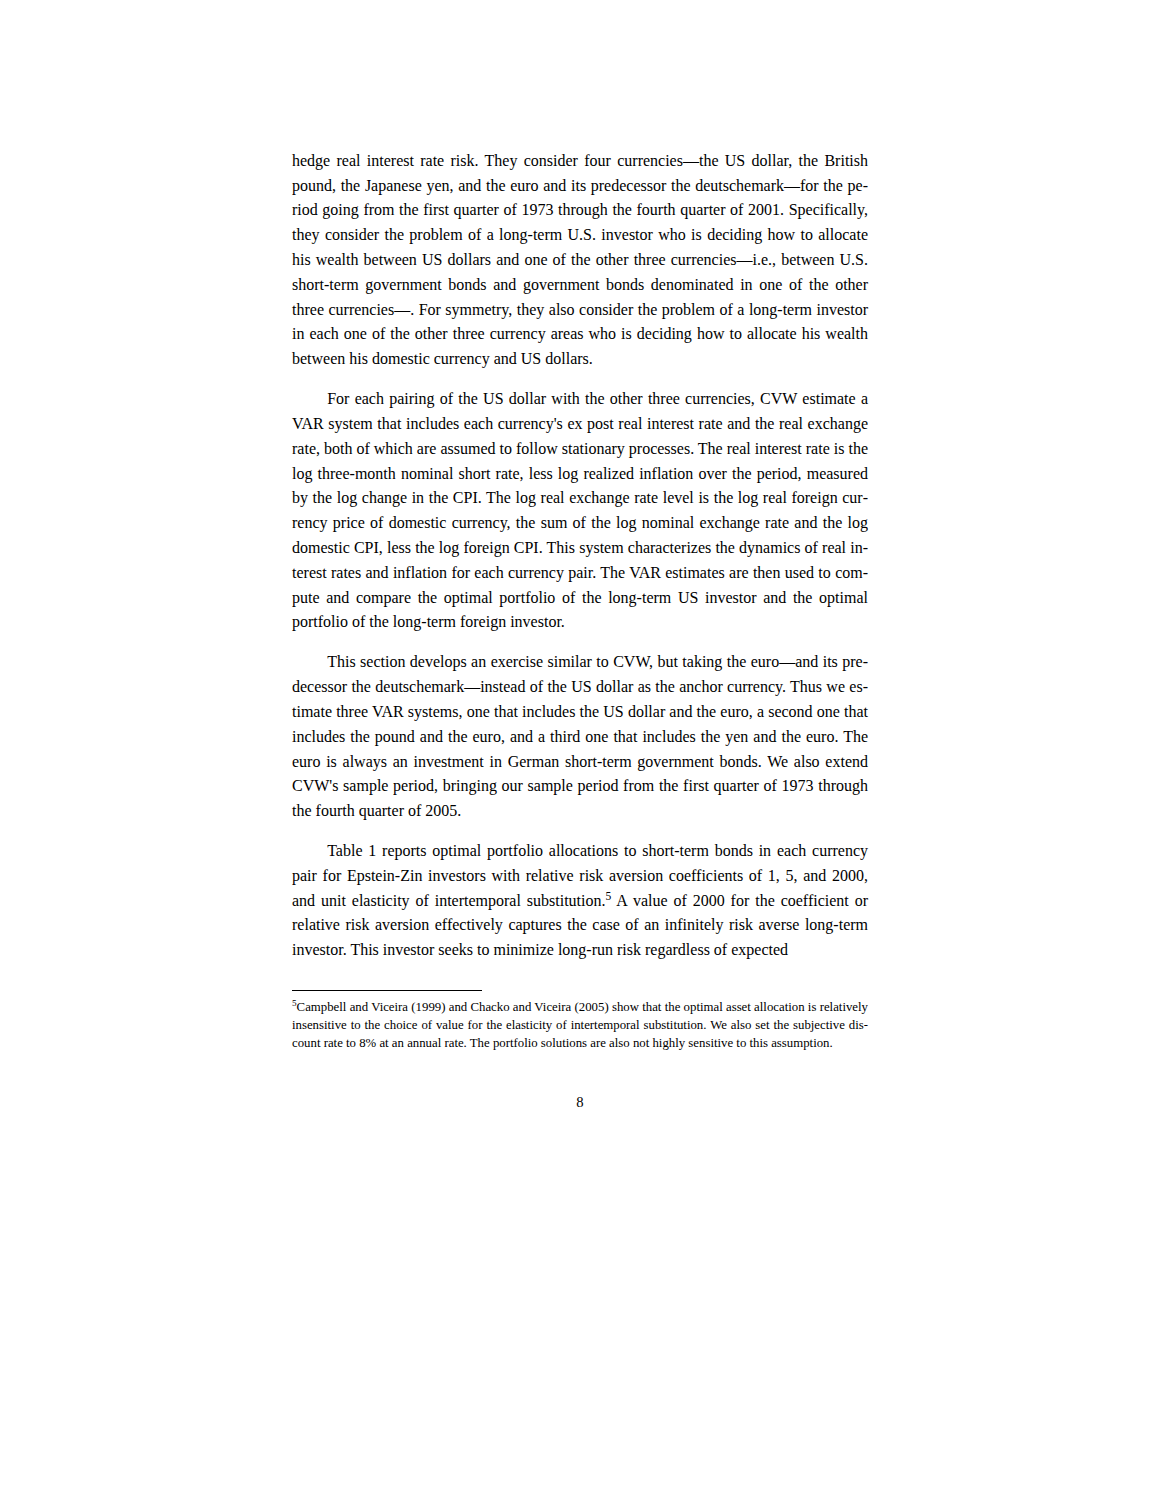hedge real interest rate risk. They consider four currencies—the US dollar, the British pound, the Japanese yen, and the euro and its predecessor the deutschemark—for the period going from the first quarter of 1973 through the fourth quarter of 2001. Specifically, they consider the problem of a long-term U.S. investor who is deciding how to allocate his wealth between US dollars and one of the other three currencies—i.e., between U.S. short-term government bonds and government bonds denominated in one of the other three currencies—. For symmetry, they also consider the problem of a long-term investor in each one of the other three currency areas who is deciding how to allocate his wealth between his domestic currency and US dollars.
For each pairing of the US dollar with the other three currencies, CVW estimate a VAR system that includes each currency's ex post real interest rate and the real exchange rate, both of which are assumed to follow stationary processes. The real interest rate is the log three-month nominal short rate, less log realized inflation over the period, measured by the log change in the CPI. The log real exchange rate level is the log real foreign currency price of domestic currency, the sum of the log nominal exchange rate and the log domestic CPI, less the log foreign CPI. This system characterizes the dynamics of real interest rates and inflation for each currency pair. The VAR estimates are then used to compute and compare the optimal portfolio of the long-term US investor and the optimal portfolio of the long-term foreign investor.
This section develops an exercise similar to CVW, but taking the euro—and its predecessor the deutschemark—instead of the US dollar as the anchor currency. Thus we estimate three VAR systems, one that includes the US dollar and the euro, a second one that includes the pound and the euro, and a third one that includes the yen and the euro. The euro is always an investment in German short-term government bonds. We also extend CVW's sample period, bringing our sample period from the first quarter of 1973 through the fourth quarter of 2005.
Table 1 reports optimal portfolio allocations to short-term bonds in each currency pair for Epstein-Zin investors with relative risk aversion coefficients of 1, 5, and 2000, and unit elasticity of intertemporal substitution.5 A value of 2000 for the coefficient or relative risk aversion effectively captures the case of an infinitely risk averse long-term investor. This investor seeks to minimize long-run risk regardless of expected
5Campbell and Viceira (1999) and Chacko and Viceira (2005) show that the optimal asset allocation is relatively insensitive to the choice of value for the elasticity of intertemporal substitution. We also set the subjective discount rate to 8% at an annual rate. The portfolio solutions are also not highly sensitive to this assumption.
8